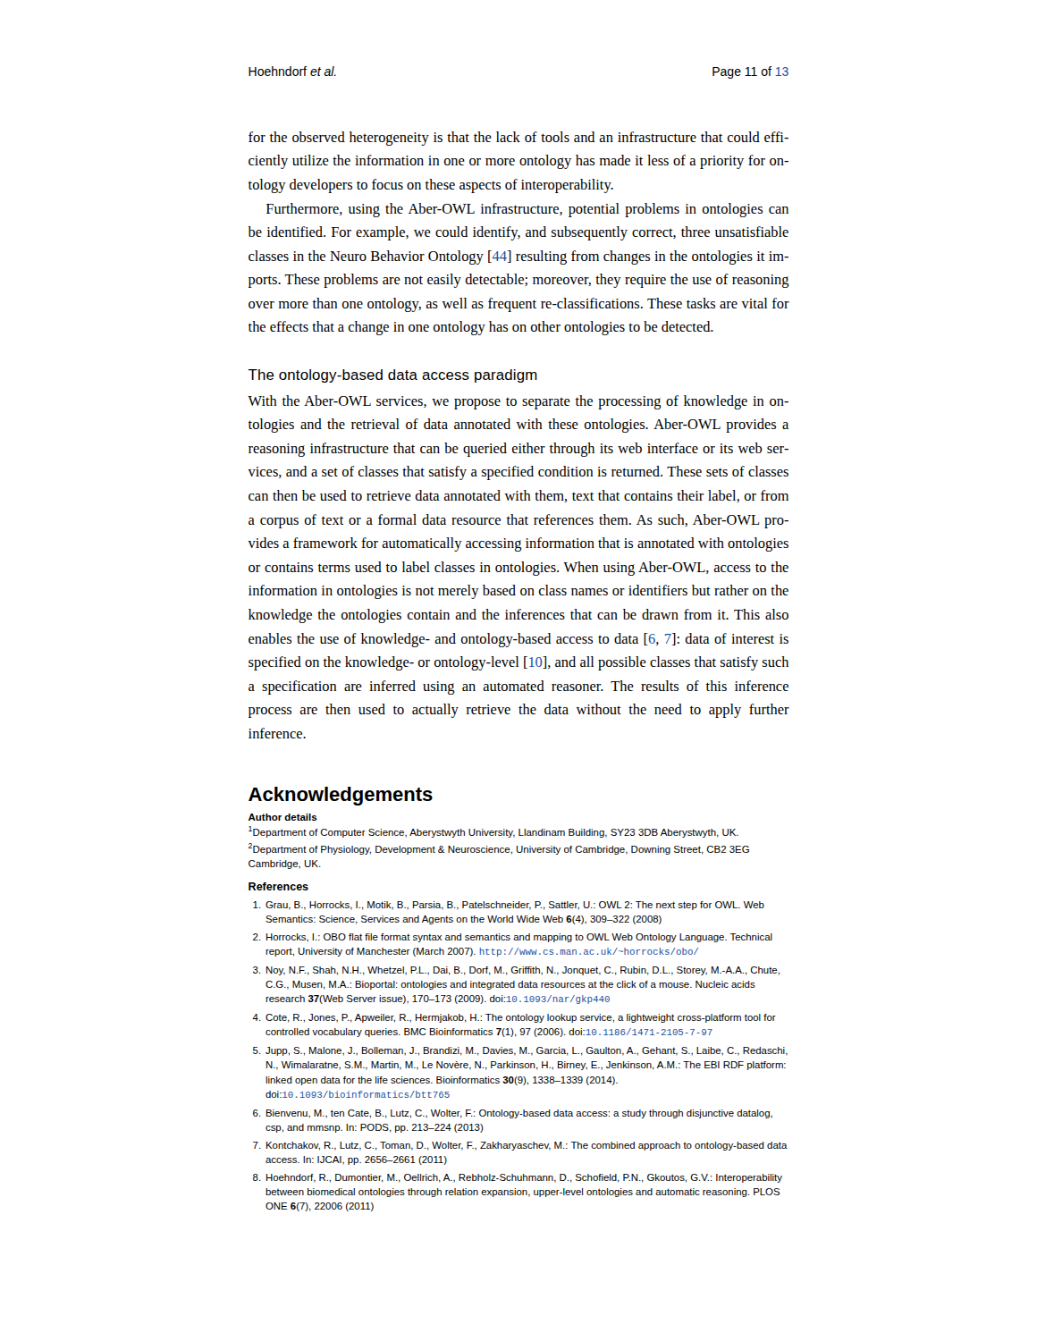Hoehndorf et al.
Page 11 of 13
for the observed heterogeneity is that the lack of tools and an infrastructure that could efficiently utilize the information in one or more ontology has made it less of a priority for ontology developers to focus on these aspects of interoperability.
Furthermore, using the Aber-OWL infrastructure, potential problems in ontologies can be identified. For example, we could identify, and subsequently correct, three unsatisfiable classes in the Neuro Behavior Ontology [44] resulting from changes in the ontologies it imports. These problems are not easily detectable; moreover, they require the use of reasoning over more than one ontology, as well as frequent re-classifications. These tasks are vital for the effects that a change in one ontology has on other ontologies to be detected.
The ontology-based data access paradigm
With the Aber-OWL services, we propose to separate the processing of knowledge in ontologies and the retrieval of data annotated with these ontologies. Aber-OWL provides a reasoning infrastructure that can be queried either through its web interface or its web services, and a set of classes that satisfy a specified condition is returned. These sets of classes can then be used to retrieve data annotated with them, text that contains their label, or from a corpus of text or a formal data resource that references them. As such, Aber-OWL provides a framework for automatically accessing information that is annotated with ontologies or contains terms used to label classes in ontologies. When using Aber-OWL, access to the information in ontologies is not merely based on class names or identifiers but rather on the knowledge the ontologies contain and the inferences that can be drawn from it. This also enables the use of knowledge- and ontology-based access to data [6, 7]: data of interest is specified on the knowledge- or ontology-level [10], and all possible classes that satisfy such a specification are inferred using an automated reasoner. The results of this inference process are then used to actually retrieve the data without the need to apply further inference.
Acknowledgements
Author details
1Department of Computer Science, Aberystwyth University, Llandinam Building, SY23 3DB Aberystwyth, UK.
2Department of Physiology, Development & Neuroscience, University of Cambridge, Downing Street, CB2 3EG Cambridge, UK.
References
Grau, B., Horrocks, I., Motik, B., Parsia, B., Patelschneider, P., Sattler, U.: OWL 2: The next step for OWL. Web Semantics: Science, Services and Agents on the World Wide Web 6(4), 309–322 (2008)
Horrocks, I.: OBO flat file format syntax and semantics and mapping to OWL Web Ontology Language. Technical report, University of Manchester (March 2007). http://www.cs.man.ac.uk/~horrocks/obo/
Noy, N.F., Shah, N.H., Whetzel, P.L., Dai, B., Dorf, M., Griffith, N., Jonquet, C., Rubin, D.L., Storey, M.-A.A., Chute, C.G., Musen, M.A.: Bioportal: ontologies and integrated data resources at the click of a mouse. Nucleic acids research 37(Web Server issue), 170–173 (2009). doi:10.1093/nar/gkp440
Cote, R., Jones, P., Apweiler, R., Hermjakob, H.: The ontology lookup service, a lightweight cross-platform tool for controlled vocabulary queries. BMC Bioinformatics 7(1), 97 (2006). doi:10.1186/1471-2105-7-97
Jupp, S., Malone, J., Bolleman, J., Brandizi, M., Davies, M., Garcia, L., Gaulton, A., Gehant, S., Laibe, C., Redaschi, N., Wimalaratne, S.M., Martin, M., Le Novère, N., Parkinson, H., Birney, E., Jenkinson, A.M.: The EBI RDF platform: linked open data for the life sciences. Bioinformatics 30(9), 1338–1339 (2014). doi:10.1093/bioinformatics/btt765
Bienvenu, M., ten Cate, B., Lutz, C., Wolter, F.: Ontology-based data access: a study through disjunctive datalog, csp, and mmsnp. In: PODS, pp. 213–224 (2013)
Kontchakov, R., Lutz, C., Toman, D., Wolter, F., Zakharyaschev, M.: The combined approach to ontology-based data access. In: IJCAI, pp. 2656–2661 (2011)
Hoehndorf, R., Dumontier, M., Oellrich, A., Rebholz-Schuhmann, D., Schofield, P.N., Gkoutos, G.V.: Interoperability between biomedical ontologies through relation expansion, upper-level ontologies and automatic reasoning. PLOS ONE 6(7), 22006 (2011)